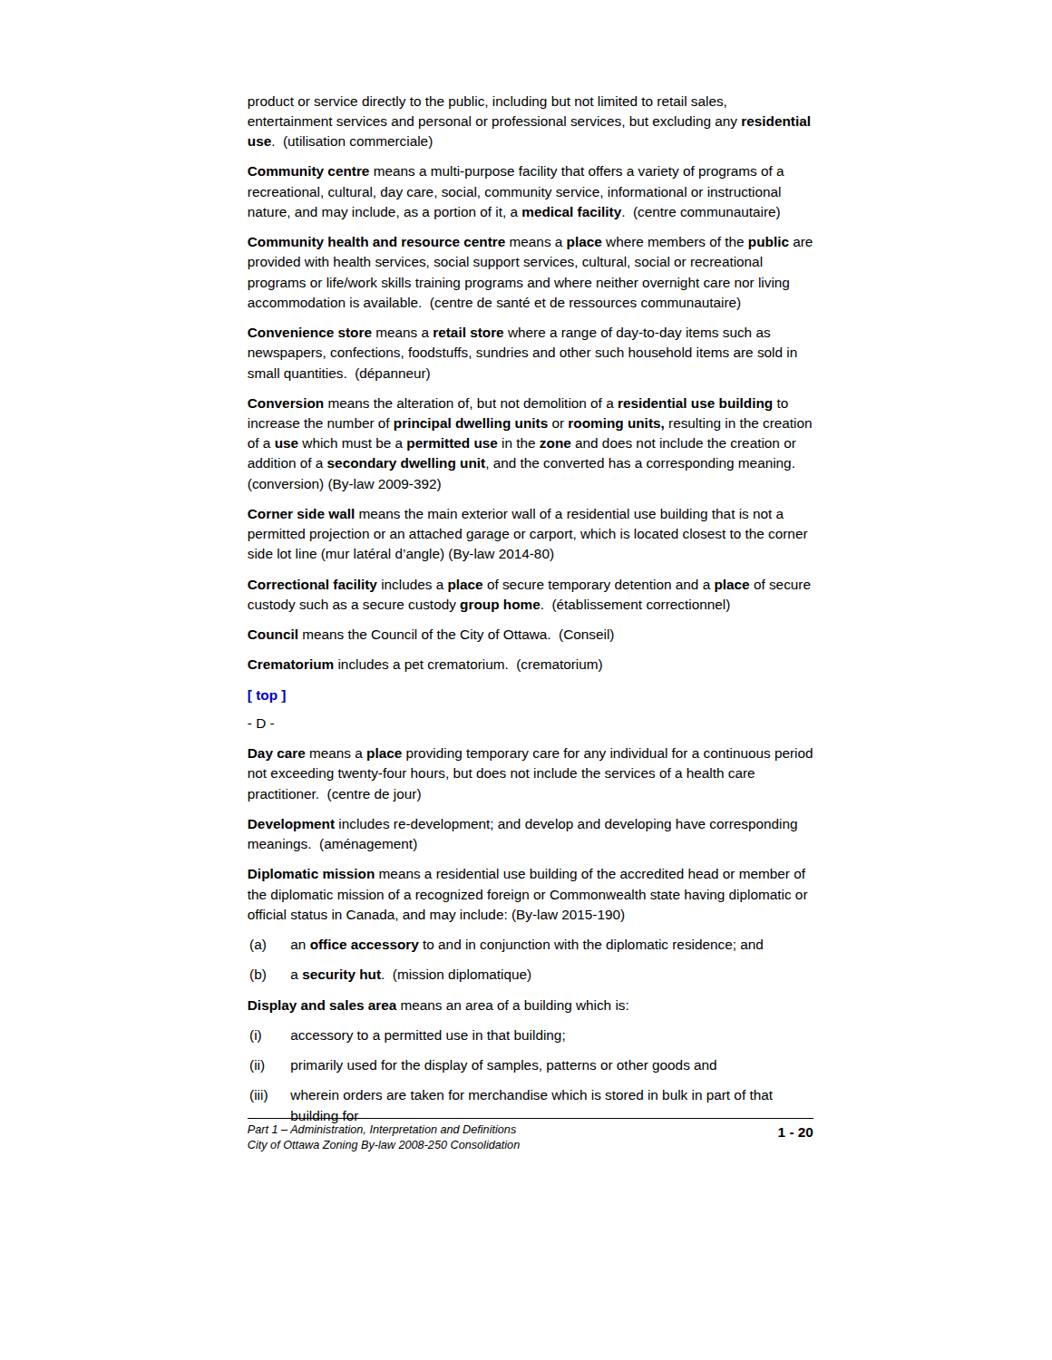product or service directly to the public, including but not limited to retail sales, entertainment services and personal or professional services, but excluding any residential use. (utilisation commerciale)
Community centre means a multi-purpose facility that offers a variety of programs of a recreational, cultural, day care, social, community service, informational or instructional nature, and may include, as a portion of it, a medical facility. (centre communautaire)
Community health and resource centre means a place where members of the public are provided with health services, social support services, cultural, social or recreational programs or life/work skills training programs and where neither overnight care nor living accommodation is available. (centre de santé et de ressources communautaire)
Convenience store means a retail store where a range of day-to-day items such as newspapers, confections, foodstuffs, sundries and other such household items are sold in small quantities. (dépanneur)
Conversion means the alteration of, but not demolition of a residential use building to increase the number of principal dwelling units or rooming units, resulting in the creation of a use which must be a permitted use in the zone and does not include the creation or addition of a secondary dwelling unit, and the converted has a corresponding meaning. (conversion) (By-law 2009-392)
Corner side wall means the main exterior wall of a residential use building that is not a permitted projection or an attached garage or carport, which is located closest to the corner side lot line (mur latéral d’angle) (By-law 2014-80)
Correctional facility includes a place of secure temporary detention and a place of secure custody such as a secure custody group home. (établissement correctionnel)
Council means the Council of the City of Ottawa. (Conseil)
Crematorium includes a pet crematorium. (crematorium)
[ top ]
- D -
Day care means a place providing temporary care for any individual for a continuous period not exceeding twenty-four hours, but does not include the services of a health care practitioner. (centre de jour)
Development includes re-development; and develop and developing have corresponding meanings. (aménagement)
Diplomatic mission means a residential use building of the accredited head or member of the diplomatic mission of a recognized foreign or Commonwealth state having diplomatic or official status in Canada, and may include: (By-law 2015-190)
(a)
an office accessory to and in conjunction with the diplomatic residence; and
(b)
a security hut. (mission diplomatique)
Display and sales area means an area of a building which is:
(i)
accessory to a permitted use in that building;
(ii)
primarily used for the display of samples, patterns or other goods and
(iii)
wherein orders are taken for merchandise which is stored in bulk in part of that building for
Part 1 – Administration, Interpretation and Definitions
City of Ottawa Zoning By-law 2008-250 Consolidation
1 - 20